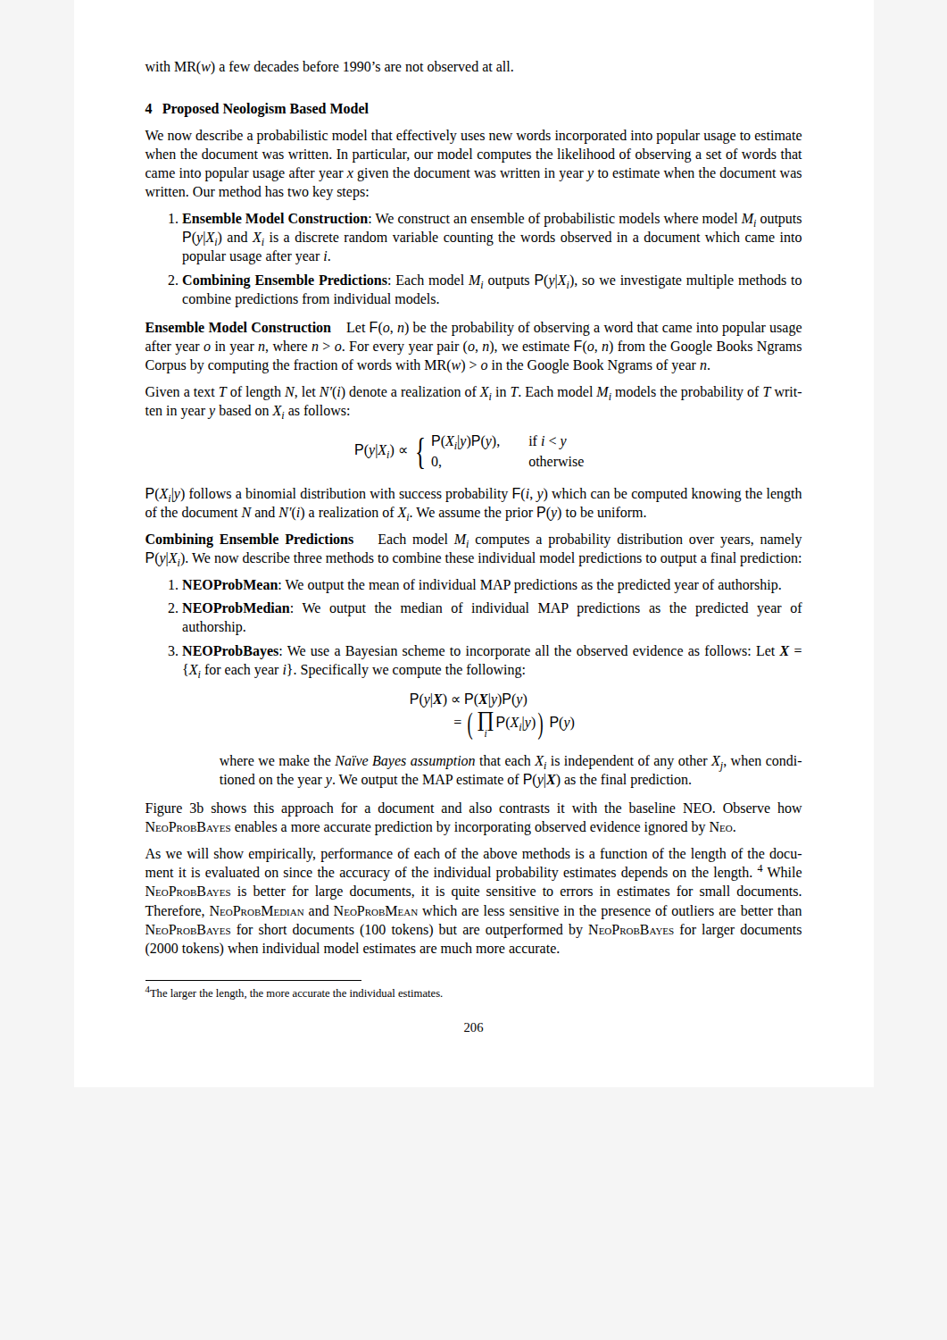with MR(w) a few decades before 1990’s are not observed at all.
4 Proposed Neologism Based Model
We now describe a probabilistic model that effectively uses new words incorporated into popular usage to estimate when the document was written. In particular, our model computes the likelihood of observing a set of words that came into popular usage after year x given the document was written in year y to estimate when the document was written. Our method has two key steps:
Ensemble Model Construction: We construct an ensemble of probabilistic models where model Mi outputs P(y|Xi) and Xi is a discrete random variable counting the words observed in a document which came into popular usage after year i.
Combining Ensemble Predictions: Each model Mi outputs P(y|Xi), so we investigate multiple methods to combine predictions from individual models.
Ensemble Model Construction Let F(o, n) be the probability of observing a word that came into popular usage after year o in year n, where n > o. For every year pair (o, n), we estimate F(o, n) from the Google Books Ngrams Corpus by computing the fraction of words with MR(w) > o in the Google Book Ngrams of year n.
Given a text T of length N, let N′(i) denote a realization of Xi in T. Each model Mi models the probability of T written in year y based on Xi as follows:
P(y|Xi) ∝ {
| P ( X i / y ) P ( y ), | if i < y |
| 0, | otherwise |
P(Xi|y) follows a binomial distribution with success probability F(i, y) which can be computed knowing the length of the document N and N′(i) a realization of Xi. We assume the prior P(y) to be uniform.
Combining Ensemble Predictions Each model Mi computes a probability distribution over years, namely P(y|Xi). We now describe three methods to combine these individual model predictions to output a final prediction:
NEOProbMean: We output the mean of individual MAP predictions as the predicted year of authorship.
NEOProbMedian: We output the median of individual MAP predictions as the predicted year of authorship.
NEOProbBayes: We use a Bayesian scheme to incorporate all the observed evidence as follows: Let X = {Xi for each year i}. Specifically we compute the following:
P(y|X) ∝ P(X|y)P(y)
= (∏i P(Xi|y)) P(y)
where we make the Naïve Bayes assumption that each Xi is independent of any other Xj, when conditioned on the year y. We output the MAP estimate of P(y|X) as the final prediction.
Figure 3b shows this approach for a document and also contrasts it with the baseline NEO. Observe how NeoProbBayes enables a more accurate prediction by incorporating observed evidence ignored by Neo.
As we will show empirically, performance of each of the above methods is a function of the length of the document it is evaluated on since the accuracy of the individual probability estimates depends on the length. 4 While NeoProbBayes is better for large documents, it is quite sensitive to errors in estimates for small documents. Therefore, NeoProbMedian and NeoProbMean which are less sensitive in the presence of outliers are better than NeoProbBayes for short documents (100 tokens) but are outperformed by NeoProbBayes for larger documents (2000 tokens) when individual model estimates are much more accurate.
4The larger the length, the more accurate the individual estimates.
206